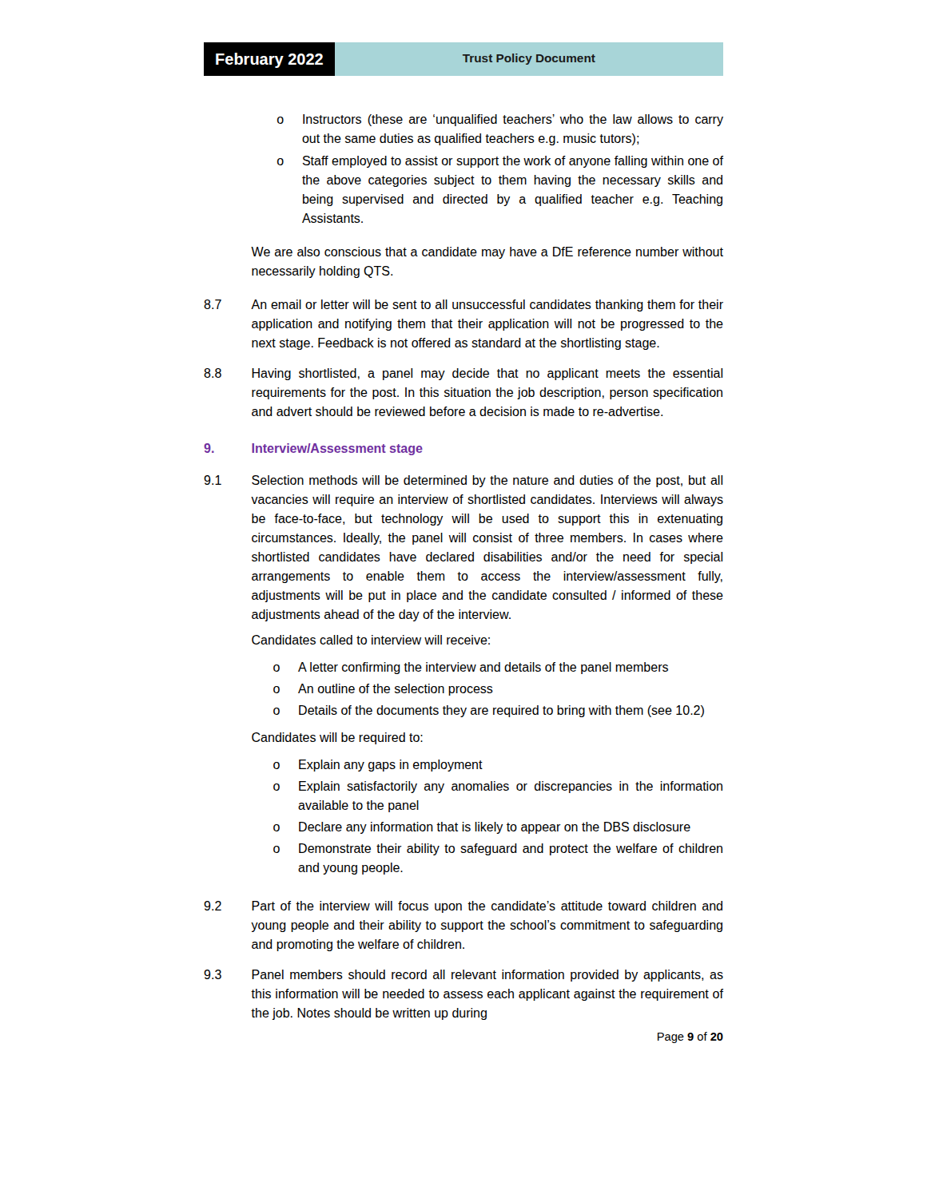February 2022
Trust Policy Document
o
Instructors (these are ‘unqualified teachers’ who the law allows to carry out the same duties as qualified teachers e.g. music tutors);
o
Staff employed to assist or support the work of anyone falling within one of the above categories subject to them having the necessary skills and being supervised and directed by a qualified teacher e.g. Teaching Assistants.
We are also conscious that a candidate may have a DfE reference number without necessarily holding QTS.
8.7
An email or letter will be sent to all unsuccessful candidates thanking them for their application and notifying them that their application will not be progressed to the next stage. Feedback is not offered as standard at the shortlisting stage.
8.8
Having shortlisted, a panel may decide that no applicant meets the essential requirements for the post. In this situation the job description, person specification and advert should be reviewed before a decision is made to re-advertise.
9.
Interview/Assessment stage
9.1
Selection methods will be determined by the nature and duties of the post, but all vacancies will require an interview of shortlisted candidates. Interviews will always be face-to-face, but technology will be used to support this in extenuating circumstances. Ideally, the panel will consist of three members. In cases where shortlisted candidates have declared disabilities and/or the need for special arrangements to enable them to access the interview/assessment fully, adjustments will be put in place and the candidate consulted / informed of these adjustments ahead of the day of the interview.
Candidates called to interview will receive:
o
A letter confirming the interview and details of the panel members
o
An outline of the selection process
o
Details of the documents they are required to bring with them (see 10.2)
Candidates will be required to:
o
Explain any gaps in employment
o
Explain satisfactorily any anomalies or discrepancies in the information available to the panel
o
Declare any information that is likely to appear on the DBS disclosure
o
Demonstrate their ability to safeguard and protect the welfare of children and young people.
9.2
Part of the interview will focus upon the candidate’s attitude toward children and young people and their ability to support the school’s commitment to safeguarding and promoting the welfare of children.
9.3
Panel members should record all relevant information provided by applicants, as this information will be needed to assess each applicant against the requirement of the job. Notes should be written up during
Page 9 of 20